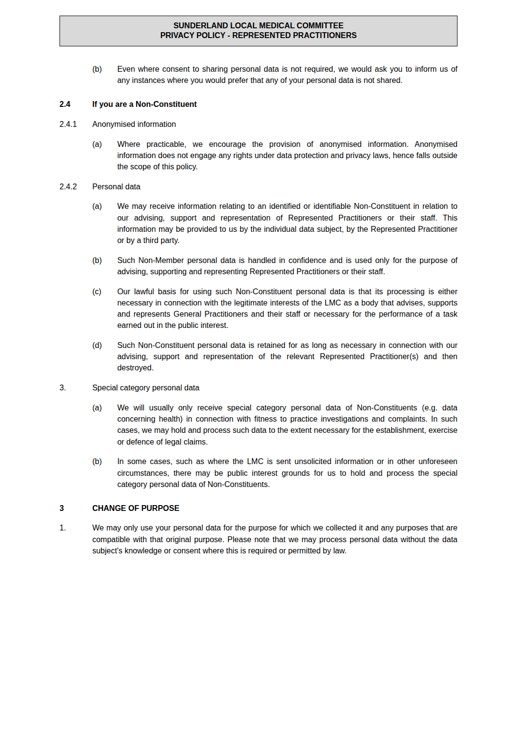SUNDERLAND LOCAL MEDICAL COMMITTEE PRIVACY POLICY - REPRESENTED PRACTITIONERS
(b) Even where consent to sharing personal data is not required, we would ask you to inform us of any instances where you would prefer that any of your personal data is not shared.
2.4 If you are a Non-Constituent
2.4.1 Anonymised information
(a) Where practicable, we encourage the provision of anonymised information. Anonymised information does not engage any rights under data protection and privacy laws, hence falls outside the scope of this policy.
2.4.2 Personal data
(a) We may receive information relating to an identified or identifiable Non-Constituent in relation to our advising, support and representation of Represented Practitioners or their staff. This information may be provided to us by the individual data subject, by the Represented Practitioner or by a third party.
(b) Such Non-Member personal data is handled in confidence and is used only for the purpose of advising, supporting and representing Represented Practitioners or their staff.
(c) Our lawful basis for using such Non-Constituent personal data is that its processing is either necessary in connection with the legitimate interests of the LMC as a body that advises, supports and represents General Practitioners and their staff or necessary for the performance of a task earned out in the public interest.
(d) Such Non-Constituent personal data is retained for as long as necessary in connection with our advising, support and representation of the relevant Represented Practitioner(s) and then destroyed.
3. Special category personal data
(a) We will usually only receive special category personal data of Non-Constituents (e.g. data concerning health) in connection with fitness to practice investigations and complaints. In such cases, we may hold and process such data to the extent necessary for the establishment, exercise or defence of legal claims.
(b) In some cases, such as where the LMC is sent unsolicited information or in other unforeseen circumstances, there may be public interest grounds for us to hold and process the special category personal data of Non-Constituents.
3 CHANGE OF PURPOSE
1. We may only use your personal data for the purpose for which we collected it and any purposes that are compatible with that original purpose. Please note that we may process personal data without the data subject's knowledge or consent where this is required or permitted by law.